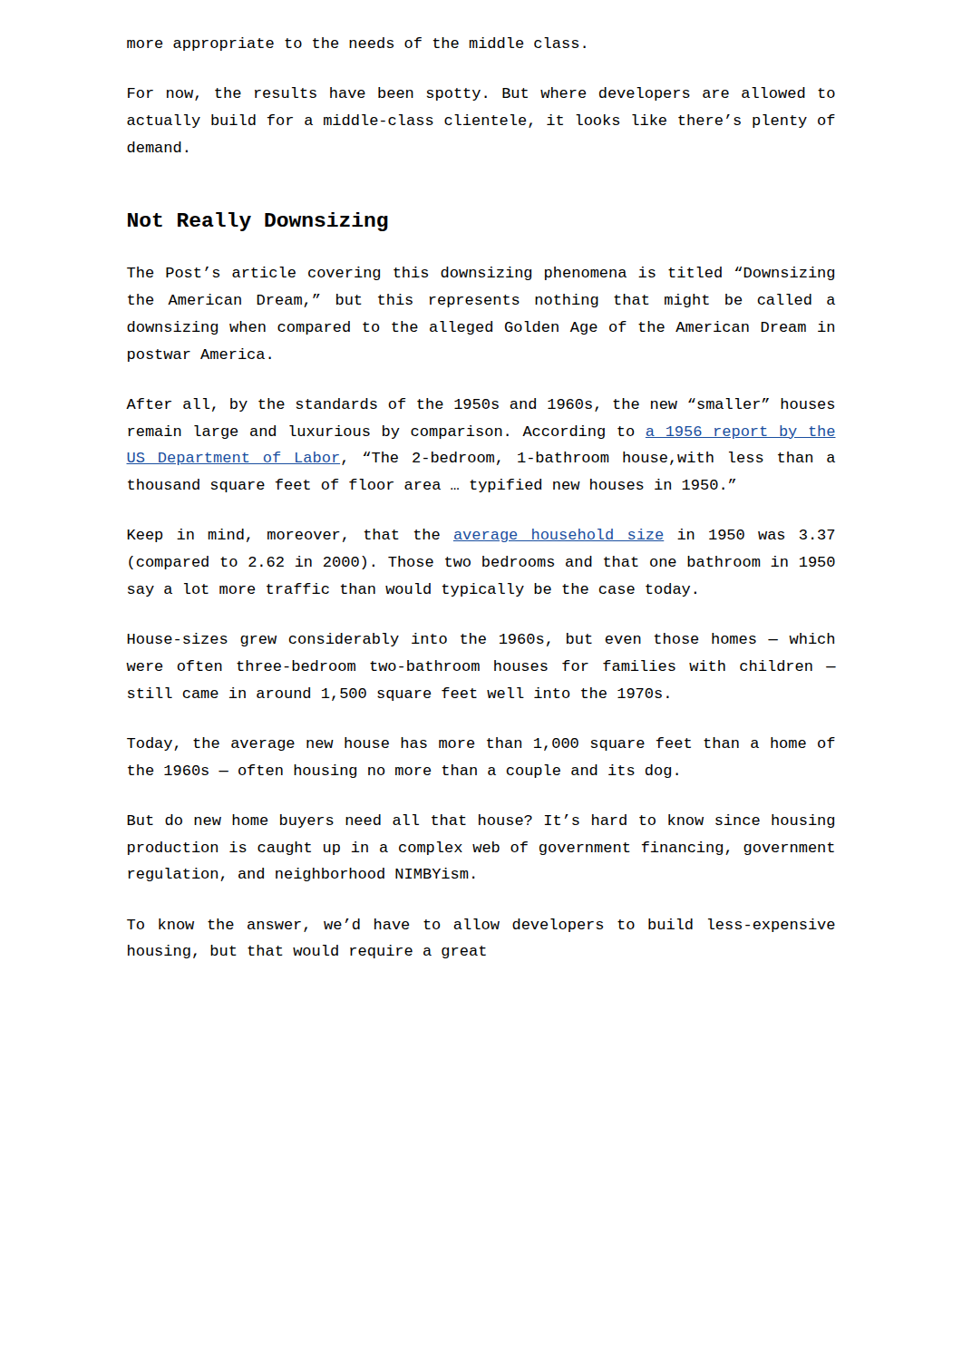more appropriate to the needs of the middle class.
For now, the results have been spotty. But where developers are allowed to actually build for a middle-class clientele, it looks like there’s plenty of demand.
Not Really Downsizing
The Post’s article covering this downsizing phenomena is titled “Downsizing the American Dream,” but this represents nothing that might be called a downsizing when compared to the alleged Golden Age of the American Dream in postwar America.
After all, by the standards of the 1950s and 1960s, the new “smaller” houses remain large and luxurious by comparison. According to a 1956 report by the US Department of Labor, “The 2-bedroom, 1-bathroom house,with less than a thousand square feet of floor area … typified new houses in 1950.”
Keep in mind, moreover, that the average household size in 1950 was 3.37 (compared to 2.62 in 2000). Those two bedrooms and that one bathroom in 1950 say a lot more traffic than would typically be the case today.
House-sizes grew considerably into the 1960s, but even those homes — which were often three-bedroom two-bathroom houses for families with children — still came in around 1,500 square feet well into the 1970s.
Today, the average new house has more than 1,000 square feet than a home of the 1960s — often housing no more than a couple and its dog.
But do new home buyers need all that house? It’s hard to know since housing production is caught up in a complex web of government financing, government regulation, and neighborhood NIMBYism.
To know the answer, we’d have to allow developers to build less-expensive housing, but that would require a great